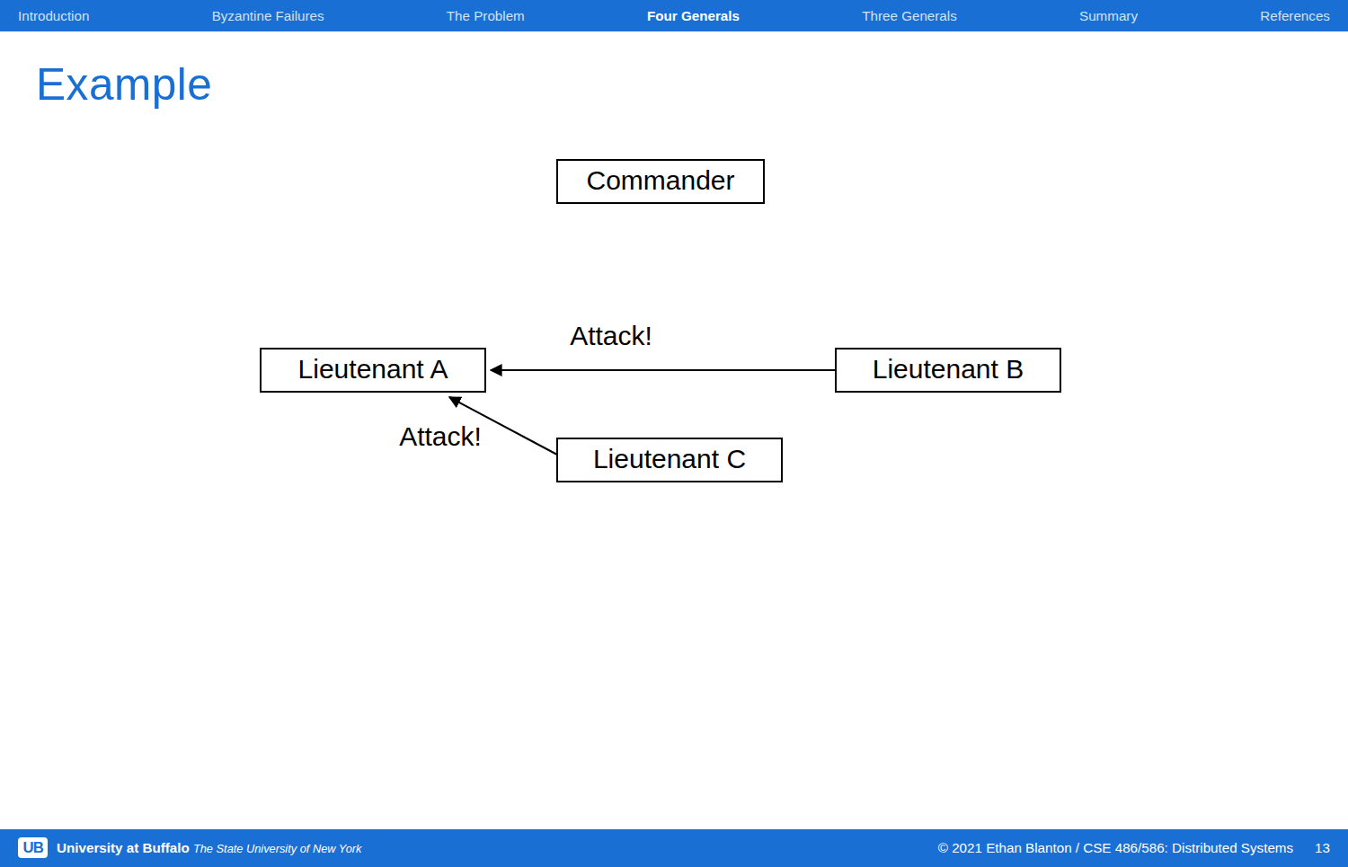Introduction
Byzantine Failures
The Problem
Four Generals
Three Generals
Summary
References
Example
Commander Lieutenant A Lieutenant B Lieutenant C Attack! Attack!
UB University at Buffalo The State University of New York
© 2021 Ethan Blanton / CSE 486/586: Distributed Systems 13